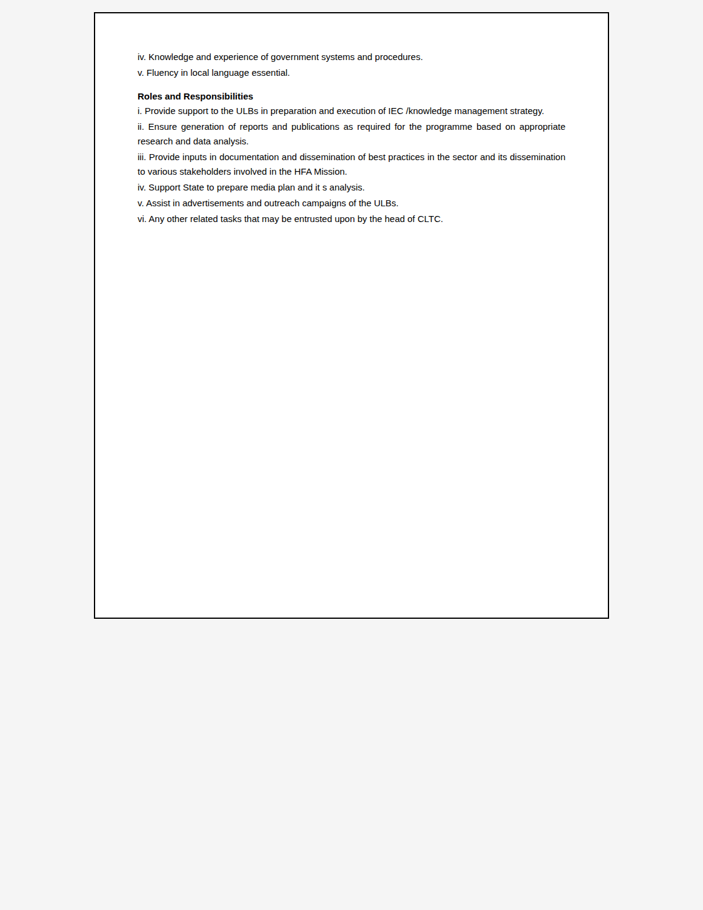iv. Knowledge and experience of government systems and procedures.
v. Fluency in local language essential.
Roles and Responsibilities
i. Provide support to the ULBs in preparation and execution of IEC /knowledge management strategy.
ii. Ensure generation of reports and publications as required for the programme based on appropriate research and data analysis.
iii. Provide inputs in documentation and dissemination of best practices in the sector and its dissemination to various stakeholders involved in the HFA Mission.
iv. Support State to prepare media plan and it s analysis.
v. Assist in advertisements and outreach campaigns of the ULBs.
vi. Any other related tasks that may be entrusted upon by the head of CLTC.